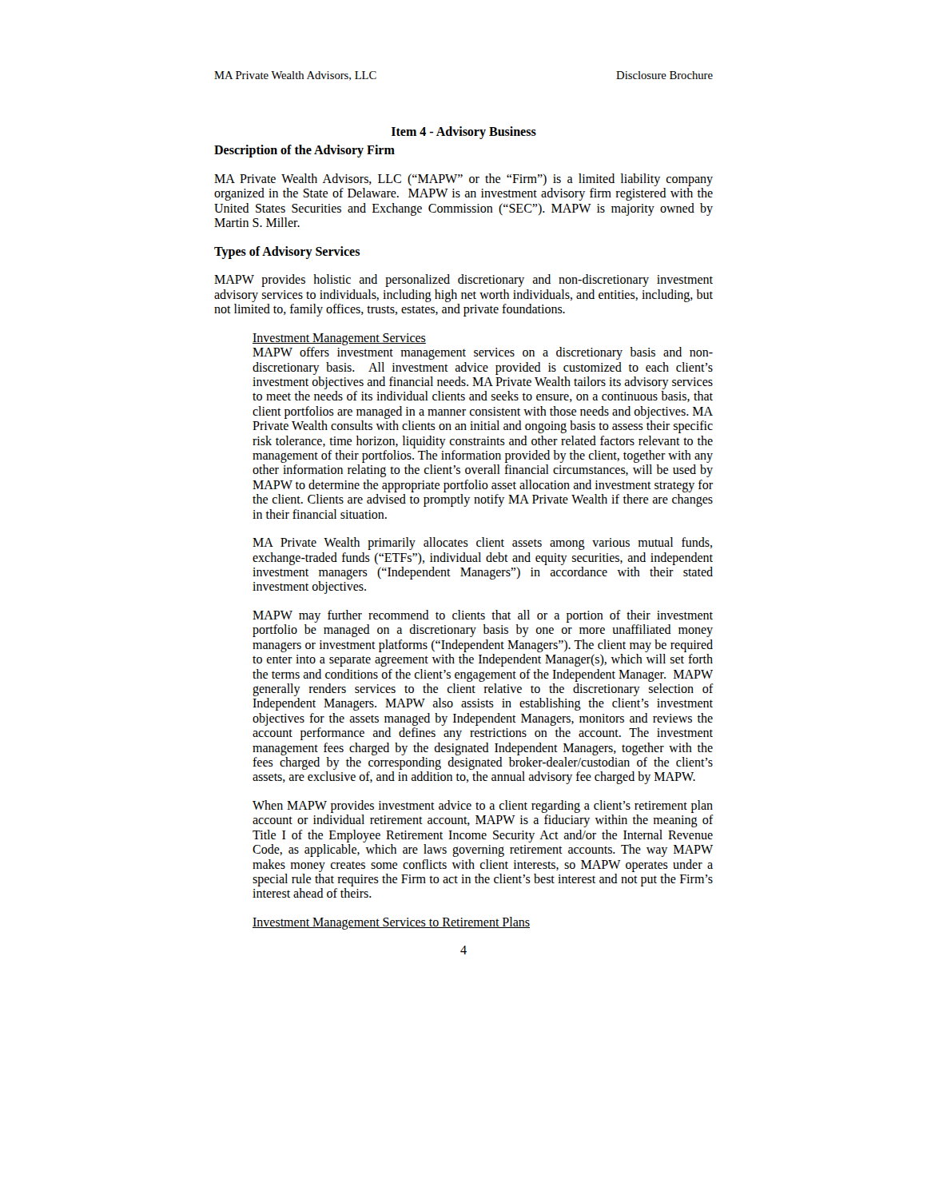MA Private Wealth Advisors, LLC Disclosure Brochure
Item 4 - Advisory Business
Description of the Advisory Firm
MA Private Wealth Advisors, LLC (“MAPW” or the “Firm”) is a limited liability company organized in the State of Delaware. MAPW is an investment advisory firm registered with the United States Securities and Exchange Commission (“SEC”). MAPW is majority owned by Martin S. Miller.
Types of Advisory Services
MAPW provides holistic and personalized discretionary and non-discretionary investment advisory services to individuals, including high net worth individuals, and entities, including, but not limited to, family offices, trusts, estates, and private foundations.
Investment Management Services
MAPW offers investment management services on a discretionary basis and non-discretionary basis. All investment advice provided is customized to each client’s investment objectives and financial needs. MA Private Wealth tailors its advisory services to meet the needs of its individual clients and seeks to ensure, on a continuous basis, that client portfolios are managed in a manner consistent with those needs and objectives. MA Private Wealth consults with clients on an initial and ongoing basis to assess their specific risk tolerance, time horizon, liquidity constraints and other related factors relevant to the management of their portfolios. The information provided by the client, together with any other information relating to the client’s overall financial circumstances, will be used by MAPW to determine the appropriate portfolio asset allocation and investment strategy for the client. Clients are advised to promptly notify MA Private Wealth if there are changes in their financial situation.
MA Private Wealth primarily allocates client assets among various mutual funds, exchange-traded funds (“ETFs”), individual debt and equity securities, and independent investment managers (“Independent Managers”) in accordance with their stated investment objectives.
MAPW may further recommend to clients that all or a portion of their investment portfolio be managed on a discretionary basis by one or more unaffiliated money managers or investment platforms (“Independent Managers”). The client may be required to enter into a separate agreement with the Independent Manager(s), which will set forth the terms and conditions of the client’s engagement of the Independent Manager. MAPW generally renders services to the client relative to the discretionary selection of Independent Managers. MAPW also assists in establishing the client’s investment objectives for the assets managed by Independent Managers, monitors and reviews the account performance and defines any restrictions on the account. The investment management fees charged by the designated Independent Managers, together with the fees charged by the corresponding designated broker-dealer/custodian of the client’s assets, are exclusive of, and in addition to, the annual advisory fee charged by MAPW.
When MAPW provides investment advice to a client regarding a client’s retirement plan account or individual retirement account, MAPW is a fiduciary within the meaning of Title I of the Employee Retirement Income Security Act and/or the Internal Revenue Code, as applicable, which are laws governing retirement accounts. The way MAPW makes money creates some conflicts with client interests, so MAPW operates under a special rule that requires the Firm to act in the client’s best interest and not put the Firm’s interest ahead of theirs.
Investment Management Services to Retirement Plans
4